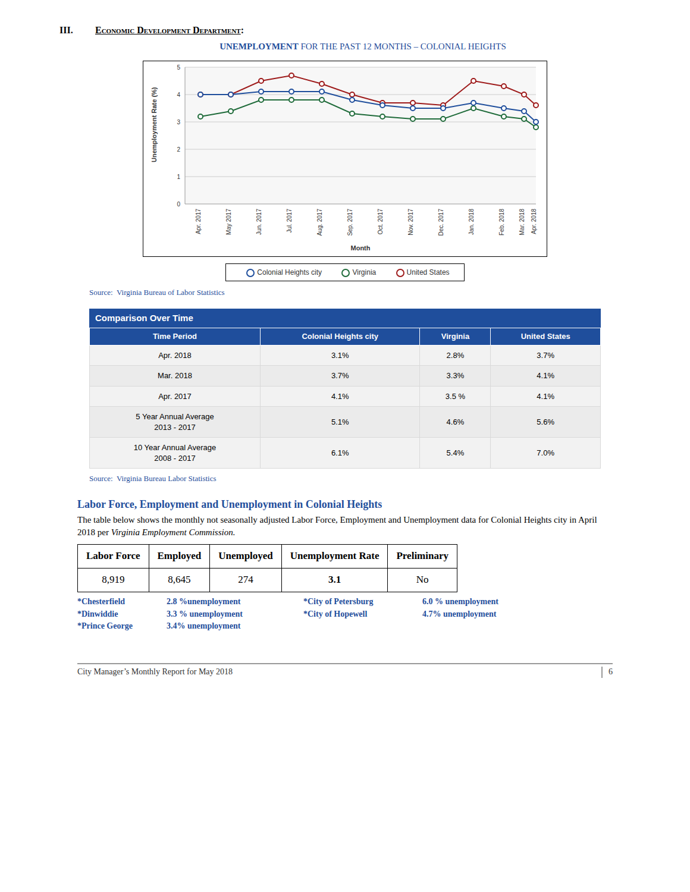III. Economic Development Department:
UNEMPLOYMENT FOR THE PAST 12 MONTHS – COLONIAL HEIGHTS
5 4 3 2 1 0 Unemployment Rate (%) Apr. 2017 May 2017 Jun. 2017 Jul. 2017 Aug. 2017 Sep. 2017 Oct. 2017 Nov. 2017 Dec. 2017 Jan. 2018 Feb. 2018 Mar. 2018 Apr. 2018 Month
Colonial Heights city Virginia United States
Source: Virginia Bureau of Labor Statistics
Comparison Over Time
| Time Period | Colonial Heights city | Virginia | United States |
| --- | --- | --- | --- |
| Apr. 2018 | 3.1% | 2.8% | 3.7% |
| Mar. 2018 | 3.7% | 3.3% | 4.1% |
| Apr. 2017 | 4.1% | 3.5 % | 4.1% |
| 5 Year Annual Average 2013 - 2017 | 5.1% | 4.6% | 5.6% |
| 10 Year Annual Average 2008 - 2017 | 6.1% | 5.4% | 7.0% |
Source: Virginia Bureau Labor Statistics
Labor Force, Employment and Unemployment in Colonial Heights
The table below shows the monthly not seasonally adjusted Labor Force, Employment and Unemployment data for Colonial Heights city in April 2018 per Virginia Employment Commission.
| Labor Force | Employed | Unemployed | Unemployment Rate | Preliminary |
| --- | --- | --- | --- | --- |
| 8,919 | 8,645 | 274 | 3.1 | No |
| *Chesterfield | 2.8 %unemployment | *City of Petersburg | 6.0 % unemployment |
| *Dinwiddie | 3.3 % unemployment | *City of Hopewell | 4.7% unemployment |
| *Prince George | 3.4% unemployment | | |
City Manager’s Monthly Report for May 2018
6